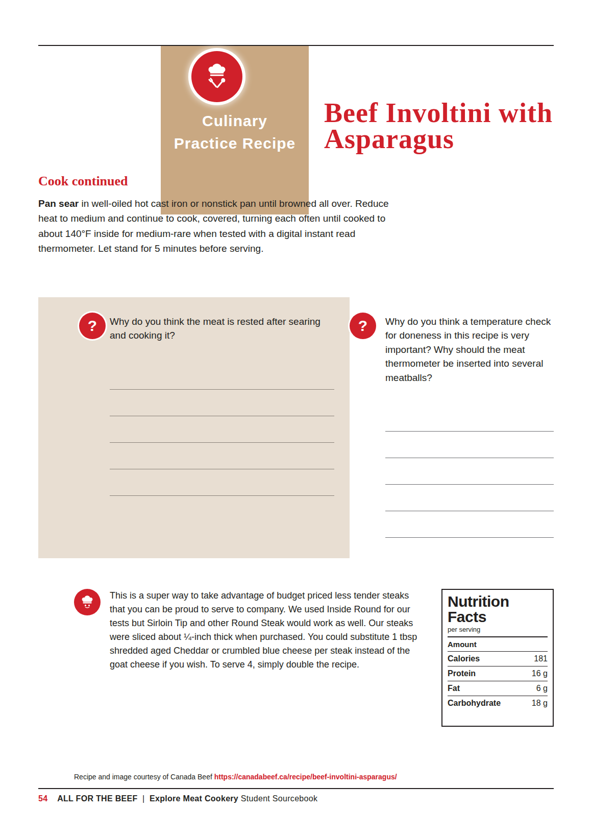Culinary Practice Recipe
Beef Involtini with Asparagus
Cook continued
Pan sear in well-oiled hot cast iron or nonstick pan until browned all over. Reduce heat to medium and continue to cook, covered, turning each often until cooked to about 140°F inside for medium-rare when tested with a digital instant read thermometer. Let stand for 5 minutes before serving.
?
Why do you think the meat is rested after searing and cooking it?
?
Why do you think a temperature check for doneness in this recipe is very important? Why should the meat thermometer be inserted into several meatballs?
This is a super way to take advantage of budget priced less tender steaks that you can be proud to serve to company. We used Inside Round for our tests but Sirloin Tip and other Round Steak would work as well. Our steaks were sliced about ¼-inch thick when purchased. You could substitute 1 tbsp shredded aged Cheddar or crumbled blue cheese per steak instead of the goat cheese if you wish. To serve 4, simply double the recipe.
Nutrition Facts
per serving
| Amount |
| Calories | 181 |
| Protein | 16 g |
| Fat | 6 g |
| Carbohydrate | 18 g |
Recipe and image courtesy of Canada Beef https://canadabeef.ca/recipe/beef-involtini-asparagus/
54 ALL FOR THE BEEF | Explore Meat Cookery Student Sourcebook